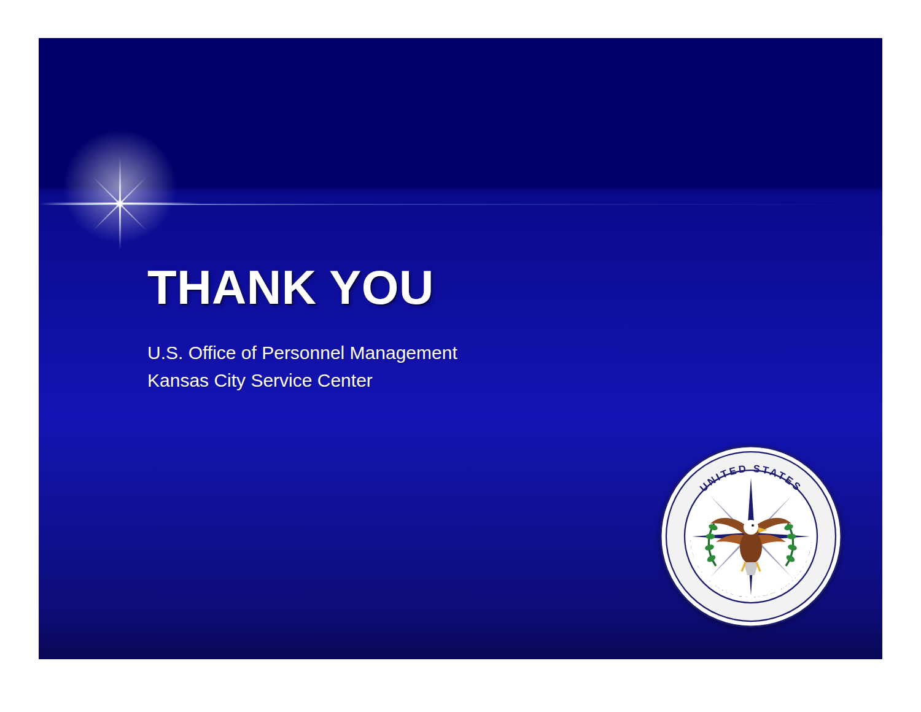THANK YOU
U.S. Office of Personnel Management Kansas City Service Center
UNITED STATES OFFICE OF PERSONNEL MANAGEMENT